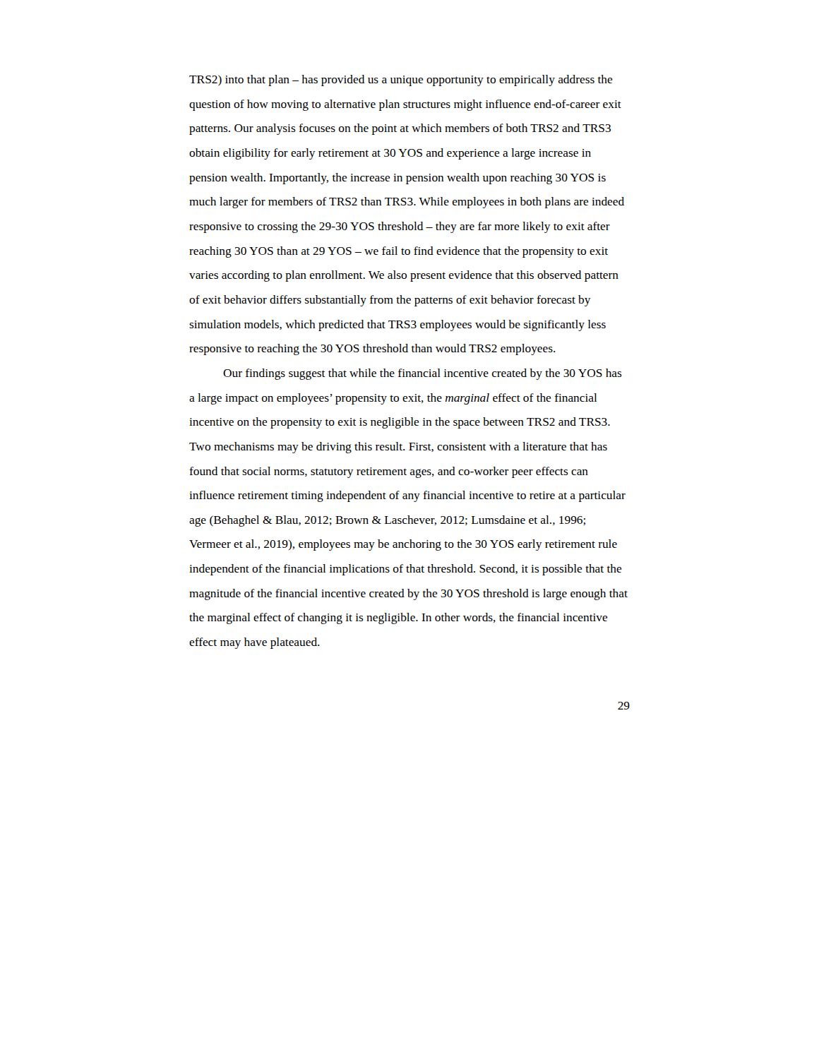TRS2) into that plan – has provided us a unique opportunity to empirically address the question of how moving to alternative plan structures might influence end-of-career exit patterns. Our analysis focuses on the point at which members of both TRS2 and TRS3 obtain eligibility for early retirement at 30 YOS and experience a large increase in pension wealth. Importantly, the increase in pension wealth upon reaching 30 YOS is much larger for members of TRS2 than TRS3. While employees in both plans are indeed responsive to crossing the 29-30 YOS threshold – they are far more likely to exit after reaching 30 YOS than at 29 YOS – we fail to find evidence that the propensity to exit varies according to plan enrollment. We also present evidence that this observed pattern of exit behavior differs substantially from the patterns of exit behavior forecast by simulation models, which predicted that TRS3 employees would be significantly less responsive to reaching the 30 YOS threshold than would TRS2 employees.
Our findings suggest that while the financial incentive created by the 30 YOS has a large impact on employees’ propensity to exit, the marginal effect of the financial incentive on the propensity to exit is negligible in the space between TRS2 and TRS3. Two mechanisms may be driving this result. First, consistent with a literature that has found that social norms, statutory retirement ages, and co-worker peer effects can influence retirement timing independent of any financial incentive to retire at a particular age (Behaghel & Blau, 2012; Brown & Laschever, 2012; Lumsdaine et al., 1996; Vermeer et al., 2019), employees may be anchoring to the 30 YOS early retirement rule independent of the financial implications of that threshold. Second, it is possible that the magnitude of the financial incentive created by the 30 YOS threshold is large enough that the marginal effect of changing it is negligible. In other words, the financial incentive effect may have plateaued.
29